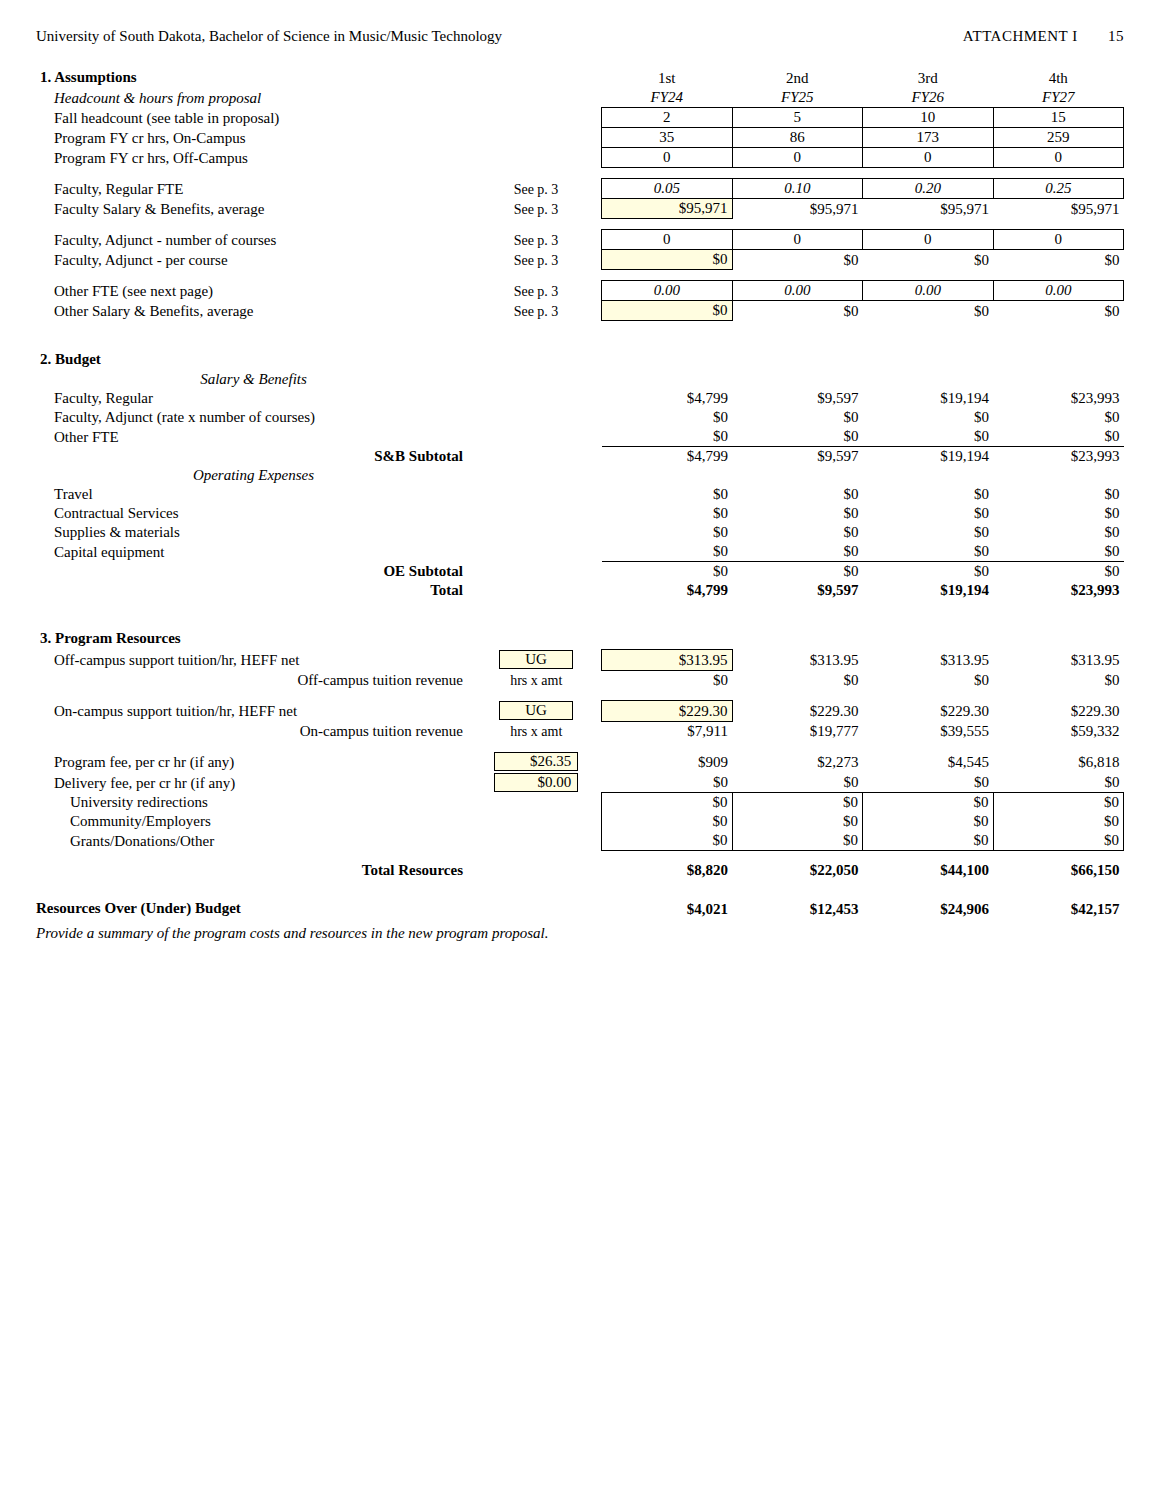University of South Dakota, Bachelor of Science in Music/Music Technology
ATTACHMENT I 15
| 1. Assumptions | | 1st | 2nd | 3rd | 4th |
| Headcount & hours from proposal | | FY24 | FY25 | FY26 | FY27 |
| Fall headcount (see table in proposal) | | 2 | 5 | 10 | 15 |
| Program FY cr hrs, On-Campus | | 35 | 86 | 173 | 259 |
| Program FY cr hrs, Off-Campus | | 0 | 0 | 0 | 0 |
| Faculty, Regular FTE | See p. 3 | 0.05 | 0.10 | 0.20 | 0.25 |
| Faculty Salary & Benefits, average | See p. 3 | $95,971 | $95,971 | $95,971 | $95,971 |
| Faculty, Adjunct - number of courses | See p. 3 | 0 | 0 | 0 | 0 |
| Faculty, Adjunct - per course | See p. 3 | $0 | $0 | $0 | $0 |
| Other FTE (see next page) | See p. 3 | 0.00 | 0.00 | 0.00 | 0.00 |
| Other Salary & Benefits, average | See p. 3 | $0 | $0 | $0 | $0 |
| 2. Budget | | | | | |
| Salary & Benefits | | | | | |
| Faculty, Regular | | $4,799 | $9,597 | $19,194 | $23,993 |
| Faculty, Adjunct (rate x number of courses) | | $0 | $0 | $0 | $0 |
| Other FTE | | $0 | $0 | $0 | $0 |
| S&B Subtotal | | $4,799 | $9,597 | $19,194 | $23,993 |
| Operating Expenses | | | | | |
| Travel | | $0 | $0 | $0 | $0 |
| Contractual Services | | $0 | $0 | $0 | $0 |
| Supplies & materials | | $0 | $0 | $0 | $0 |
| Capital equipment | | $0 | $0 | $0 | $0 |
| OE Subtotal | | $0 | $0 | $0 | $0 |
| Total | | $4,799 | $9,597 | $19,194 | $23,993 |
| 3. Program Resources | | | | | |
| Off-campus support tuition/hr, HEFF net | UG | $313.95 | $313.95 | $313.95 | $313.95 |
| Off-campus tuition revenue | hrs x amt | $0 | $0 | $0 | $0 |
| On-campus support tuition/hr, HEFF net | UG | $229.30 | $229.30 | $229.30 | $229.30 |
| On-campus tuition revenue | hrs x amt | $7,911 | $19,777 | $39,555 | $59,332 |
| Program fee, per cr hr (if any) | $26.35 | $909 | $2,273 | $4,545 | $6,818 |
| Delivery fee, per cr hr (if any) | $0.00 | $0 | $0 | $0 | $0 |
| University redirections | | $0 | $0 | $0 | $0 |
| Community/Employers | | $0 | $0 | $0 | $0 |
| Grants/Donations/Other | | $0 | $0 | $0 | $0 |
| Total Resources | | $8,820 | $22,050 | $44,100 | $66,150 |
| Resources Over (Under) Budget | | $4,021 | $12,453 | $24,906 | $42,157 |
Provide a summary of the program costs and resources in the new program proposal.